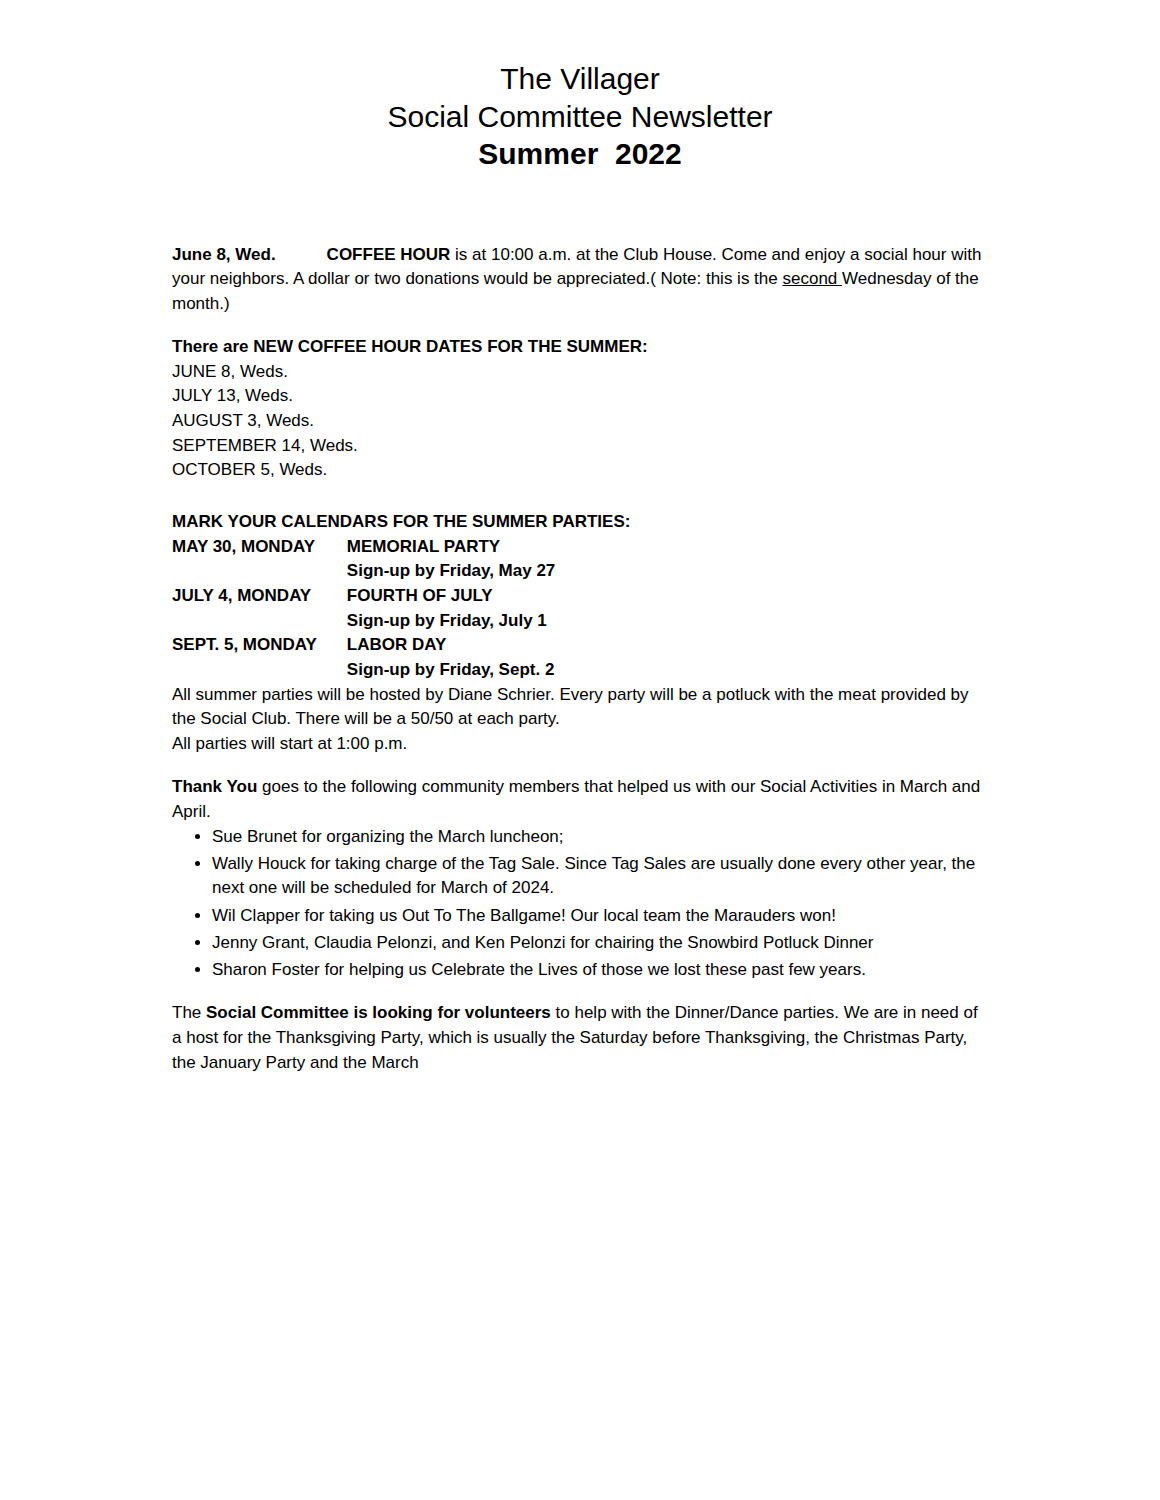The Villager
Social Committee Newsletter
Summer 2022
June 8, Wed.   COFFEE HOUR is at 10:00 a.m. at the Club House. Come and enjoy a social hour with your neighbors. A dollar or two donations would be appreciated.( Note: this is the second Wednesday of the month.)
There are NEW COFFEE HOUR DATES FOR THE SUMMER:
JUNE 8, Weds.
JULY 13, Weds.
AUGUST 3, Weds.
SEPTEMBER 14, Weds.
OCTOBER 5, Weds.
MARK YOUR CALENDARS FOR THE SUMMER PARTIES:
| MAY 30, MONDAY | MEMORIAL PARTY |
| | Sign-up by Friday, May 27 |
| JULY 4, MONDAY | FOURTH OF JULY |
| | Sign-up by Friday, July 1 |
| SEPT. 5, MONDAY | LABOR DAY |
| | Sign-up by Friday, Sept. 2 |
All summer parties will be hosted by Diane Schrier. Every party will be a potluck with the meat provided by the Social Club. There will be a 50/50 at each party.
All parties will start at 1:00 p.m.
Thank You goes to the following community members that helped us with our Social Activities in March and April.
Sue Brunet for organizing the March luncheon;
Wally Houck for taking charge of the Tag Sale. Since Tag Sales are usually done every other year, the next one will be scheduled for March of 2024.
Wil Clapper for taking us Out To The Ballgame! Our local team the Marauders won!
Jenny Grant, Claudia Pelonzi, and Ken Pelonzi for chairing the Snowbird Potluck Dinner
Sharon Foster for helping us Celebrate the Lives of those we lost these past few years.
The Social Committee is looking for volunteers to help with the Dinner/Dance parties. We are in need of a host for the Thanksgiving Party, which is usually the Saturday before Thanksgiving, the Christmas Party, the January Party and the March